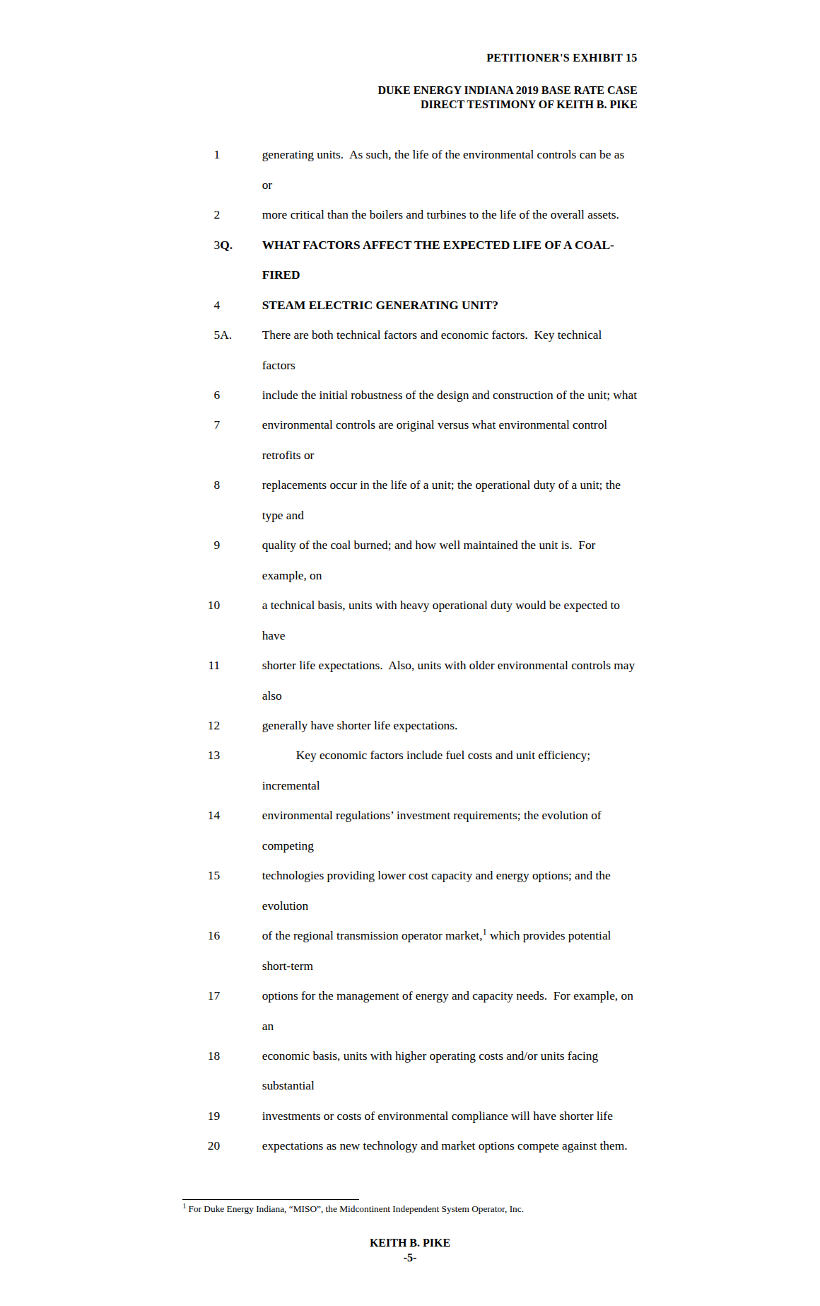PETITIONER'S EXHIBIT 15
DUKE ENERGY INDIANA 2019 BASE RATE CASE
DIRECT TESTIMONY OF KEITH B. PIKE
| 1 | | generating units. As such, the life of the environmental controls can be as or |
| 2 | | more critical than the boilers and turbines to the life of the overall assets. |
| 3 | Q. | WHAT FACTORS AFFECT THE EXPECTED LIFE OF A COAL-FIRED |
| 4 | | STEAM ELECTRIC GENERATING UNIT? |
| 5 | A. | There are both technical factors and economic factors. Key technical factors |
| 6 | | include the initial robustness of the design and construction of the unit; what |
| 7 | | environmental controls are original versus what environmental control retrofits or |
| 8 | | replacements occur in the life of a unit; the operational duty of a unit; the type and |
| 9 | | quality of the coal burned; and how well maintained the unit is. For example, on |
| 10 | | a technical basis, units with heavy operational duty would be expected to have |
| 11 | | shorter life expectations. Also, units with older environmental controls may also |
| 12 | | generally have shorter life expectations. |
| 13 | | Key economic factors include fuel costs and unit efficiency; incremental |
| 14 | | environmental regulations’ investment requirements; the evolution of competing |
| 15 | | technologies providing lower cost capacity and energy options; and the evolution |
| 16 | | of the regional transmission operator market, 1 which provides potential short-term |
| 17 | | options for the management of energy and capacity needs. For example, on an |
| 18 | | economic basis, units with higher operating costs and/or units facing substantial |
| 19 | | investments or costs of environmental compliance will have shorter life |
| 20 | | expectations as new technology and market options compete against them. |
1 For Duke Energy Indiana, “MISO”, the Midcontinent Independent System Operator, Inc.
KEITH B. PIKE
-5-